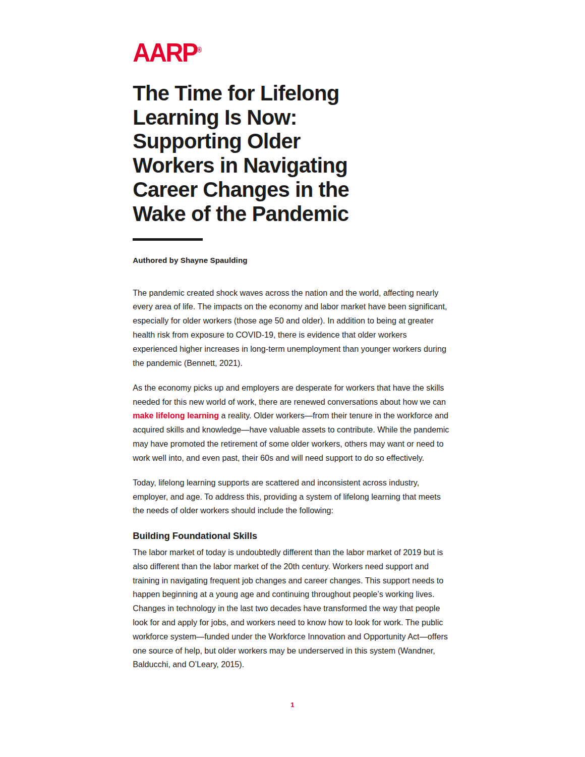AARP®
The Time for Lifelong Learning Is Now: Supporting Older Workers in Navigating Career Changes in the Wake of the Pandemic
Authored by Shayne Spaulding
The pandemic created shock waves across the nation and the world, affecting nearly every area of life. The impacts on the economy and labor market have been significant, especially for older workers (those age 50 and older). In addition to being at greater health risk from exposure to COVID-19, there is evidence that older workers experienced higher increases in long-term unemployment than younger workers during the pandemic (Bennett, 2021).
As the economy picks up and employers are desperate for workers that have the skills needed for this new world of work, there are renewed conversations about how we can make lifelong learning a reality. Older workers—from their tenure in the workforce and acquired skills and knowledge—have valuable assets to contribute. While the pandemic may have promoted the retirement of some older workers, others may want or need to work well into, and even past, their 60s and will need support to do so effectively.
Today, lifelong learning supports are scattered and inconsistent across industry, employer, and age. To address this, providing a system of lifelong learning that meets the needs of older workers should include the following:
Building Foundational Skills
The labor market of today is undoubtedly different than the labor market of 2019 but is also different than the labor market of the 20th century. Workers need support and training in navigating frequent job changes and career changes. This support needs to happen beginning at a young age and continuing throughout people’s working lives. Changes in technology in the last two decades have transformed the way that people look for and apply for jobs, and workers need to know how to look for work. The public workforce system—funded under the Workforce Innovation and Opportunity Act—offers one source of help, but older workers may be underserved in this system (Wandner, Balducchi, and O’Leary, 2015).
1